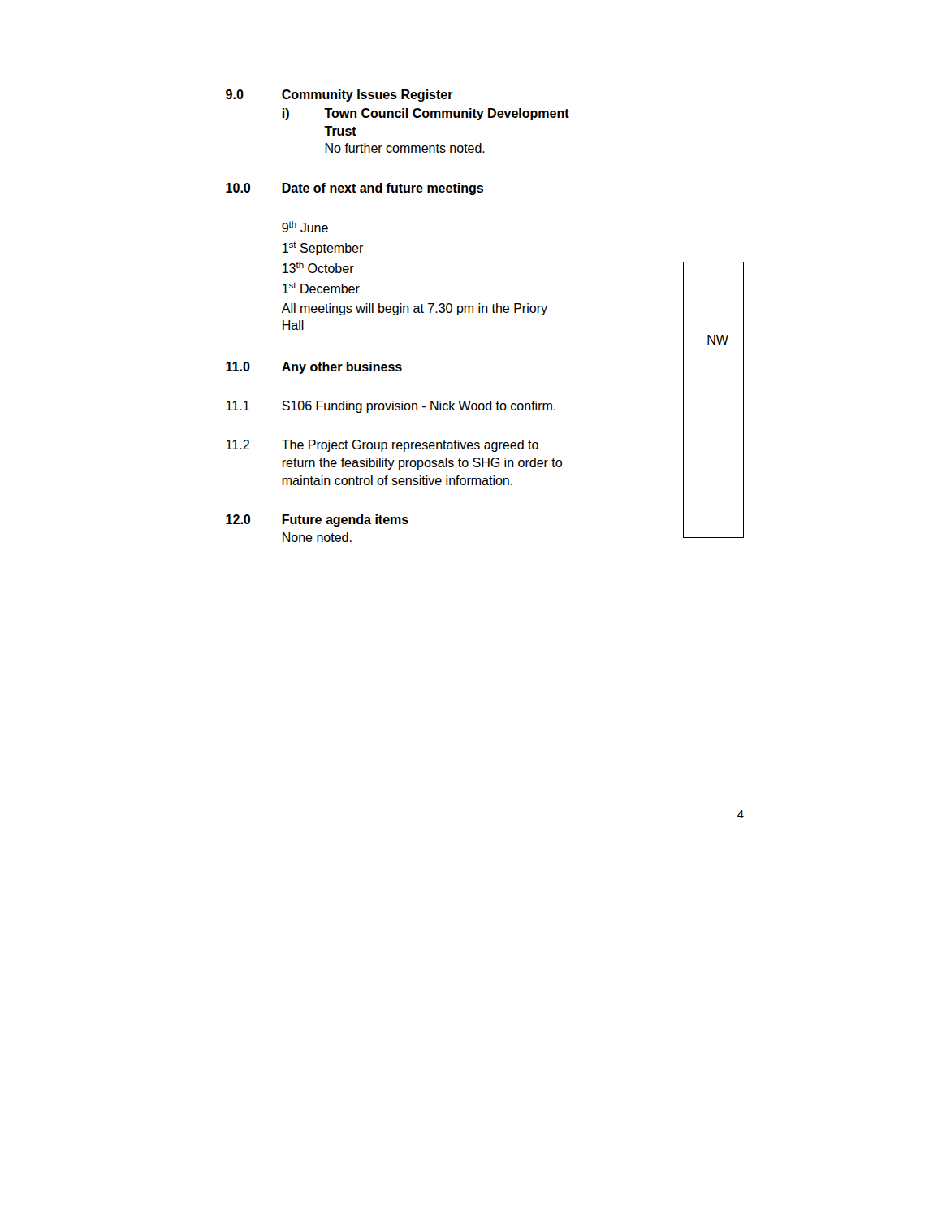9.0
Community Issues Register
i)
Town Council Community Development Trust
No further comments noted.
10.0
Date of next and future meetings
9th June
1st September
13th October
1st December
All meetings will begin at 7.30 pm in the Priory Hall
11.0
Any other business
11.1
S106 Funding provision - Nick Wood to confirm.
11.2
The Project Group representatives agreed to return the feasibility proposals to SHG in order to maintain control of sensitive information.
12.0
Future agenda items
None noted.
NW
4